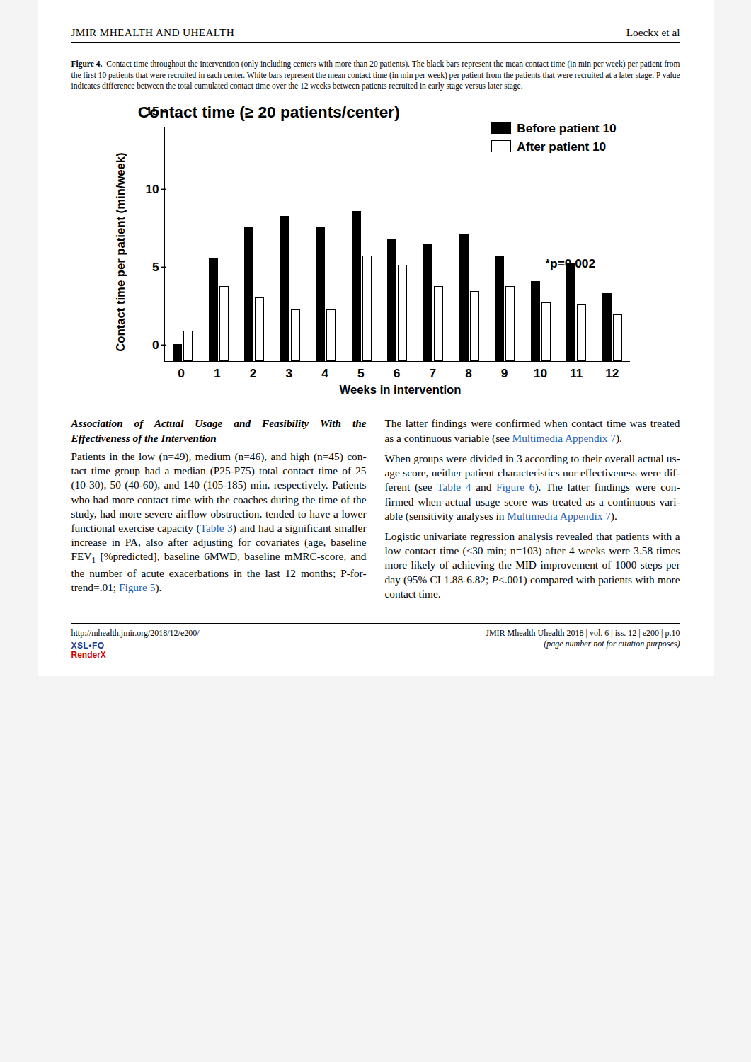JMIR MHEALTH AND UHEALTH Loeckx et al
Figure 4. Contact time throughout the intervention (only including centers with more than 20 patients). The black bars represent the mean contact time (in min per week) per patient from the first 10 patients that were recruited in each center. White bars represent the mean contact time (in min per week) per patient from the patients that were recruited at a later stage. P value indicates difference between the total cumulated contact time over the 12 weeks between patients recruited in early stage versus later stage.
Contact time (≥ 20 patients/center)
Before patient 10
After patient 10
*p=0.002
Contact time per patient (min/week)
0
5
10
15
0123456789101112
Weeks in intervention
Association of Actual Usage and Feasibility With the Effectiveness of the Intervention
Patients in the low (n=49), medium (n=46), and high (n=45) contact time group had a median (P25-P75) total contact time of 25 (10-30), 50 (40-60), and 140 (105-185) min, respectively. Patients who had more contact time with the coaches during the time of the study, had more severe airflow obstruction, tended to have a lower functional exercise capacity (Table 3) and had a significant smaller increase in PA, also after adjusting for covariates (age, baseline FEV1 [%predicted], baseline 6MWD, baseline mMRC-score, and the number of acute exacerbations in the last 12 months; P-for-trend=.01; Figure 5).
The latter findings were confirmed when contact time was treated as a continuous variable (see Multimedia Appendix 7).
When groups were divided in 3 according to their overall actual usage score, neither patient characteristics nor effectiveness were different (see Table 4 and Figure 6). The latter findings were confirmed when actual usage score was treated as a continuous variable (sensitivity analyses in Multimedia Appendix 7).
Logistic univariate regression analysis revealed that patients with a low contact time (≤30 min; n=103) after 4 weeks were 3.58 times more likely of achieving the MID improvement of 1000 steps per day (95% CI 1.88-6.82; P<.001) compared with patients with more contact time.
http://mhealth.jmir.org/2018/12/e200/
XSL•FO
RenderX
JMIR Mhealth Uhealth 2018 | vol. 6 | iss. 12 | e200 | p.10
(page number not for citation purposes)